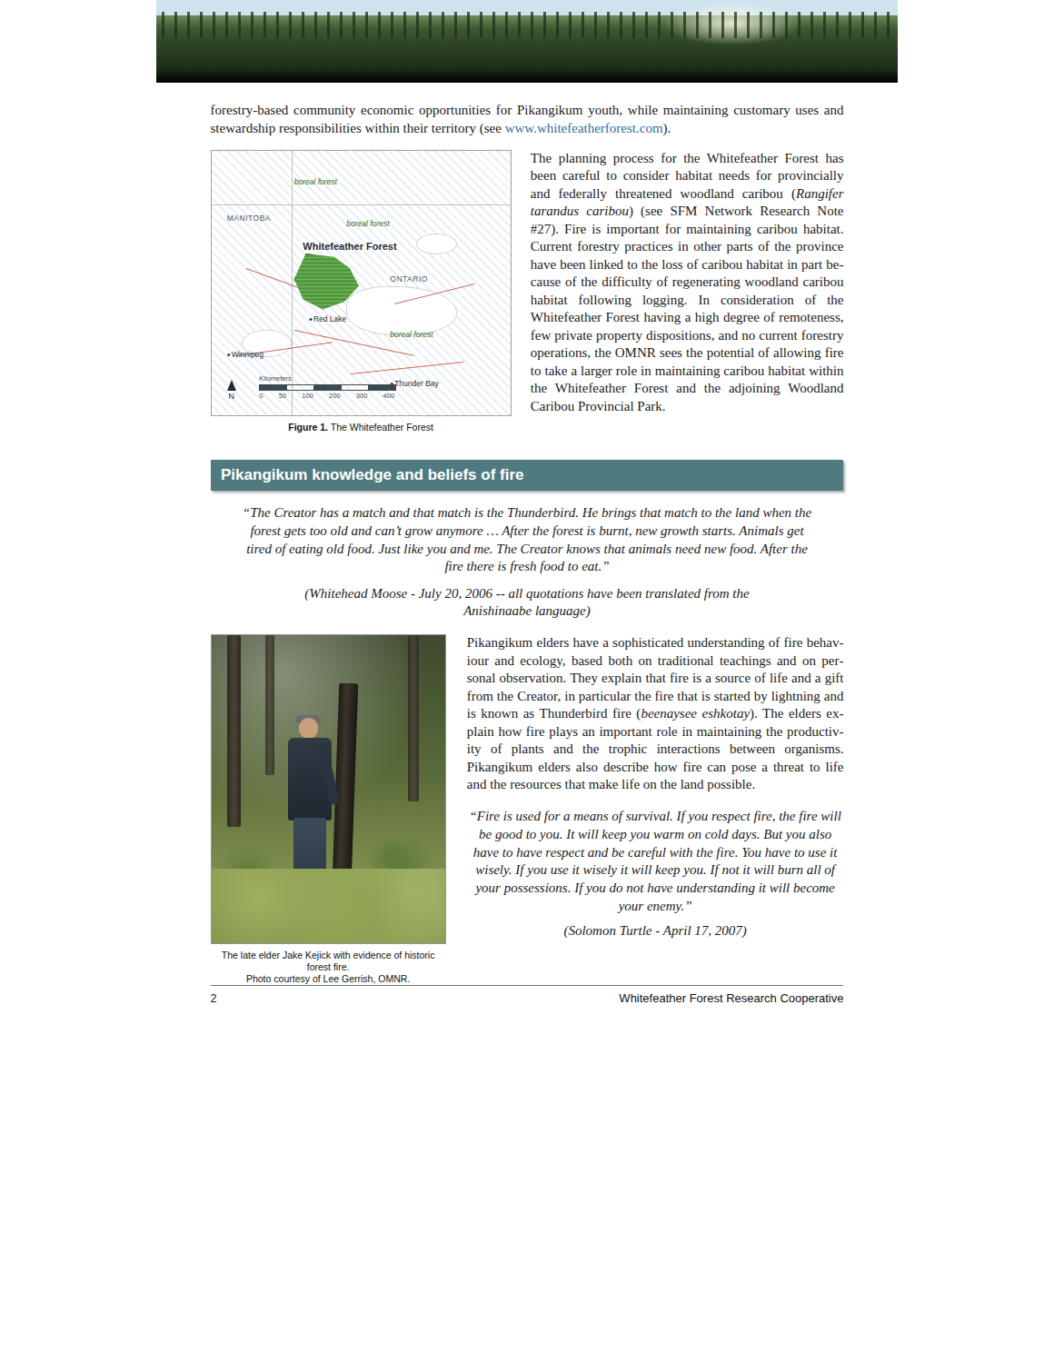forestry-based community economic opportunities for Pikangikum youth, while maintaining customary uses and stewardship responsibilities within their territory (see www.whitefeatherforest.com).
boreal forest
boreal forest
boreal forest
MANITOBA
ONTARIO
Whitefeather Forest
Red Lake
Winnipeg
Thunder Bay
N
Kilometers
050100200300400
Figure 1. The Whitefeather Forest
The planning process for the Whitefeather Forest has been careful to consider habitat needs for provincially and federally threatened woodland caribou (Rangifer tarandus caribou) (see SFM Network Research Note #27). Fire is important for maintaining caribou habitat. Current forestry practices in other parts of the province have been linked to the loss of caribou habitat in part because of the difficulty of regenerating woodland caribou habitat following logging. In consideration of the Whitefeather Forest having a high degree of remoteness, few private property dispositions, and no current forestry operations, the OMNR sees the potential of allowing fire to take a larger role in maintaining caribou habitat within the Whitefeather Forest and the adjoining Woodland Caribou Provincial Park.
Pikangikum knowledge and beliefs of fire
“The Creator has a match and that match is the Thunderbird. He brings that match to the land when the forest gets too old and can’t grow anymore … After the forest is burnt, new growth starts. Animals get tired of eating old food. Just like you and me. The Creator knows that animals need new food. After the fire there is fresh food to eat.”
(Whitehead Moose - July 20, 2006 -- all quotations have been translated from the
Anishinaabe language)
The late elder Jake Kejick with evidence of historic forest fire.
Photo courtesy of Lee Gerrish, OMNR.
Pikangikum elders have a sophisticated understanding of fire behaviour and ecology, based both on traditional teachings and on personal observation. They explain that fire is a source of life and a gift from the Creator, in particular the fire that is started by lightning and is known as Thunderbird fire (beenaysee eshkotay). The elders explain how fire plays an important role in maintaining the productivity of plants and the trophic interactions between organisms. Pikangikum elders also describe how fire can pose a threat to life and the resources that make life on the land possible.
“Fire is used for a means of survival. If you respect fire, the fire will be good to you. It will keep you warm on cold days. But you also have to have respect and be careful with the fire. You have to use it wisely. If you use it wisely it will keep you. If not it will burn all of your possessions. If you do not have understanding it will become your enemy.”
(Solomon Turtle - April 17, 2007)
2
Whitefeather Forest Research Cooperative